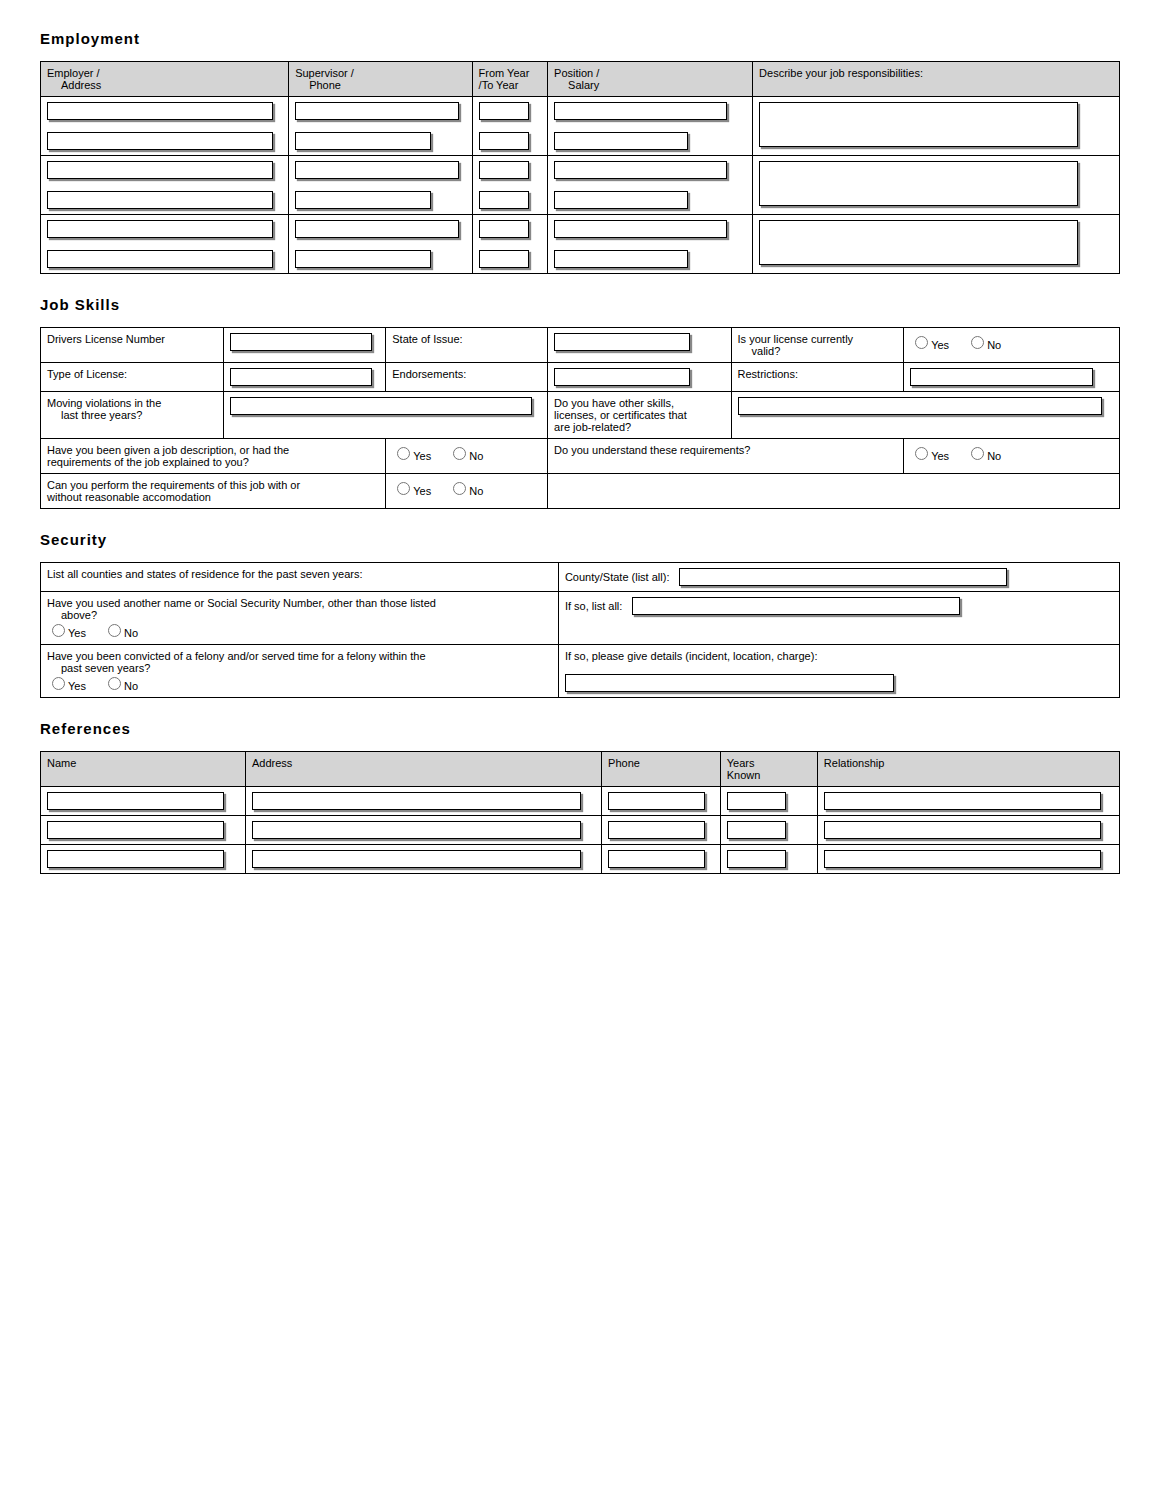Employment
| Employer / Address | Supervisor / Phone | From Year /To Year | Position / Salary | Describe your job responsibilities: |
| --- | --- | --- | --- | --- |
Job Skills
| Drivers License Number | | State of Issue: | | Is your license currently valid? | Yes No |
| Type of License: | | Endorsements: | | Restrictions: | |
| Moving violations in the last three years? | | Do you have other skills, licenses, or certificates that are job-related? | |
| Have you been given a job description, or had the requirements of the job explained to you? | Yes No | Do you understand these requirements? | Yes No |
| Can you perform the requirements of this job with or without reasonable accomodation | Yes No | |
Security
| List all counties and states of residence for the past seven years: | County/State (list all): |
| Have you used another name or Social Security Number, other than those listed above? Yes No | If so, list all: |
| Have you been convicted of a felony and/or served time for a felony within the past seven years? Yes No | If so, please give details (incident, location, charge): |
References
| Name | Address | Phone | Years Known | Relationship |
| --- | --- | --- | --- | --- |